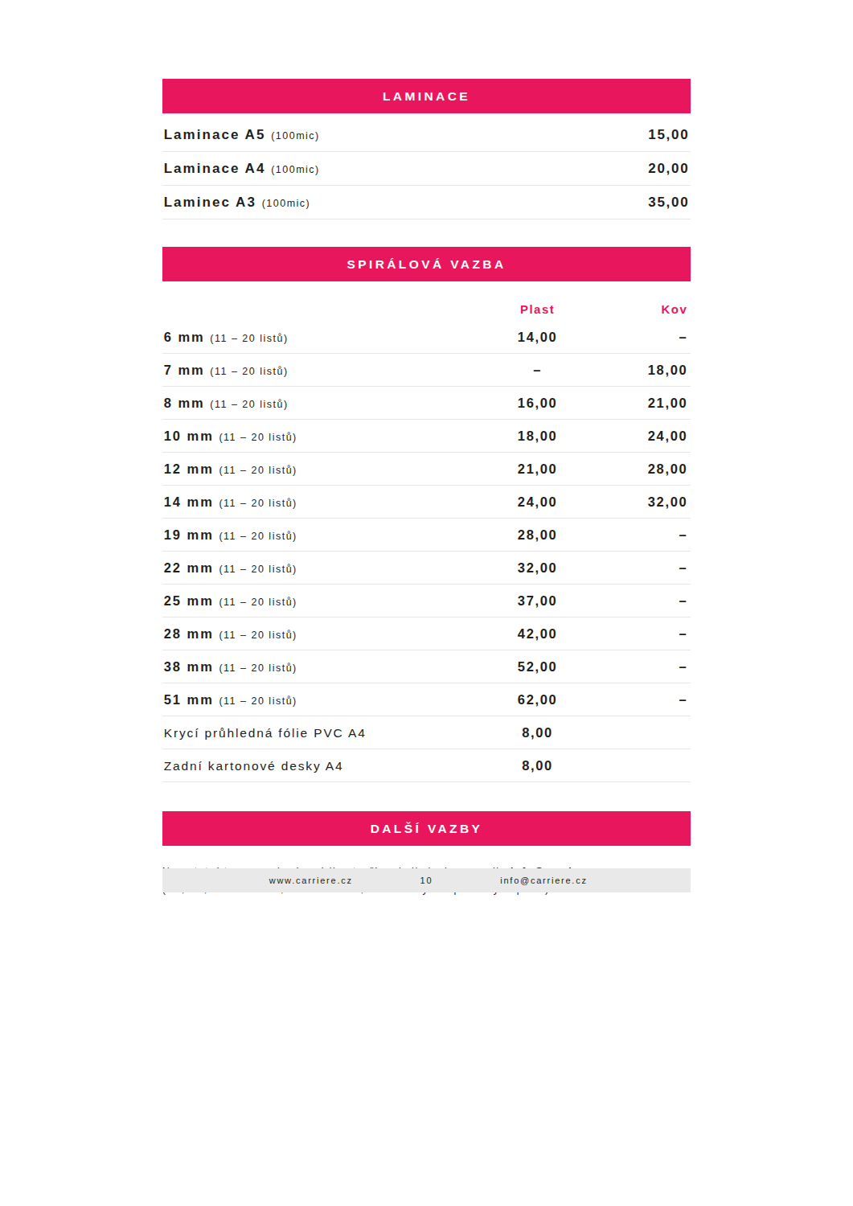Laminace
| Laminace A5 (100mic) | 15,00 |
| Laminace A4 (100mic) | 20,00 |
| Laminec A3 (100mic) | 35,00 |
Spirálová vazba
| | Plast | Kov |
| 6 mm (11 – 20 listů) | 14,00 | – |
| 7 mm (11 – 20 listů) | – | 18,00 |
| 8 mm (11 – 20 listů) | 16,00 | 21,00 |
| 10 mm (11 – 20 listů) | 18,00 | 24,00 |
| 12 mm (11 – 20 listů) | 21,00 | 28,00 |
| 14 mm (11 – 20 listů) | 24,00 | 32,00 |
| 19 mm (11 – 20 listů) | 28,00 | – |
| 22 mm (11 – 20 listů) | 32,00 | – |
| 25 mm (11 – 20 listů) | 37,00 | – |
| 28 mm (11 – 20 listů) | 42,00 | – |
| 38 mm (11 – 20 listů) | 52,00 | – |
| 51 mm (11 – 20 listů) | 62,00 | – |
| Krycí průhledná fólie PVC A4 | 8,00 | |
| Zadní kartonové desky A4 | 8,00 | |
Další vazby
Na ostatní typy vazeb vám rádi vytvoříme kalkulaci na emailu info@carriere.cz
(V1, V2, termo vazba, vazba brožur, bakalářský a diplomových prací)
| www.carriere.cz | 10 | info@carriere.cz |